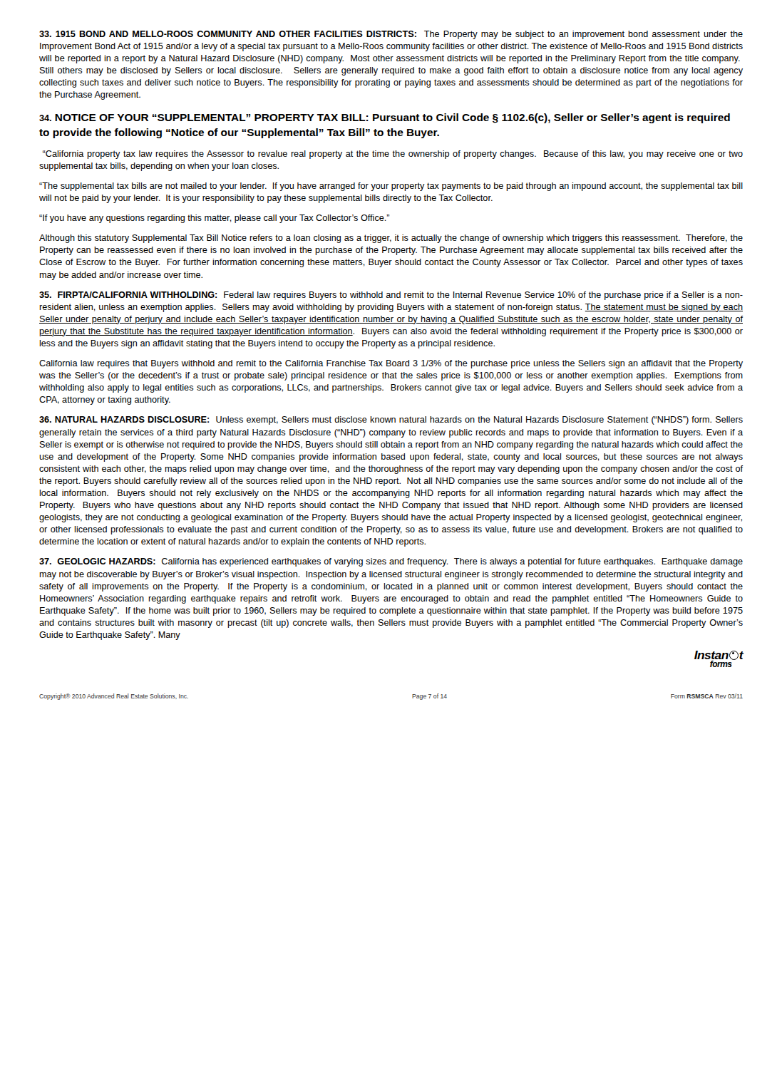33. 1915 BOND AND MELLO-ROOS COMMUNITY AND OTHER FACILITIES DISTRICTS: The Property may be subject to an improvement bond assessment under the Improvement Bond Act of 1915 and/or a levy of a special tax pursuant to a Mello-Roos community facilities or other district. The existence of Mello-Roos and 1915 Bond districts will be reported in a report by a Natural Hazard Disclosure (NHD) company. Most other assessment districts will be reported in the Preliminary Report from the title company. Still others may be disclosed by Sellers or local disclosure. Sellers are generally required to make a good faith effort to obtain a disclosure notice from any local agency collecting such taxes and deliver such notice to Buyers. The responsibility for prorating or paying taxes and assessments should be determined as part of the negotiations for the Purchase Agreement.
34. NOTICE OF YOUR “SUPPLEMENTAL” PROPERTY TAX BILL: Pursuant to Civil Code § 1102.6(c), Seller or Seller’s agent is required to provide the following “Notice of our “Supplemental” Tax Bill” to the Buyer.
“California property tax law requires the Assessor to revalue real property at the time the ownership of property changes. Because of this law, you may receive one or two supplemental tax bills, depending on when your loan closes.
“The supplemental tax bills are not mailed to your lender. If you have arranged for your property tax payments to be paid through an impound account, the supplemental tax bill will not be paid by your lender. It is your responsibility to pay these supplemental bills directly to the Tax Collector.
“If you have any questions regarding this matter, please call your Tax Collector’s Office.”
Although this statutory Supplemental Tax Bill Notice refers to a loan closing as a trigger, it is actually the change of ownership which triggers this reassessment. Therefore, the Property can be reassessed even if there is no loan involved in the purchase of the Property. The Purchase Agreement may allocate supplemental tax bills received after the Close of Escrow to the Buyer. For further information concerning these matters, Buyer should contact the County Assessor or Tax Collector. Parcel and other types of taxes may be added and/or increase over time.
35. FIRPTA/CALIFORNIA WITHHOLDING: Federal law requires Buyers to withhold and remit to the Internal Revenue Service 10% of the purchase price if a Seller is a non-resident alien, unless an exemption applies. Sellers may avoid withholding by providing Buyers with a statement of non-foreign status. The statement must be signed by each Seller under penalty of perjury and include each Seller’s taxpayer identification number or by having a Qualified Substitute such as the escrow holder, state under penalty of perjury that the Substitute has the required taxpayer identification information. Buyers can also avoid the federal withholding requirement if the Property price is $300,000 or less and the Buyers sign an affidavit stating that the Buyers intend to occupy the Property as a principal residence.
California law requires that Buyers withhold and remit to the California Franchise Tax Board 3 1/3% of the purchase price unless the Sellers sign an affidavit that the Property was the Seller’s (or the decedent’s if a trust or probate sale) principal residence or that the sales price is $100,000 or less or another exemption applies. Exemptions from withholding also apply to legal entities such as corporations, LLCs, and partnerships. Brokers cannot give tax or legal advice. Buyers and Sellers should seek advice from a CPA, attorney or taxing authority.
36. NATURAL HAZARDS DISCLOSURE: Unless exempt, Sellers must disclose known natural hazards on the Natural Hazards Disclosure Statement (“NHDS”) form. Sellers generally retain the services of a third party Natural Hazards Disclosure (“NHD”) company to review public records and maps to provide that information to Buyers. Even if a Seller is exempt or is otherwise not required to provide the NHDS, Buyers should still obtain a report from an NHD company regarding the natural hazards which could affect the use and development of the Property. Some NHD companies provide information based upon federal, state, county and local sources, but these sources are not always consistent with each other, the maps relied upon may change over time, and the thoroughness of the report may vary depending upon the company chosen and/or the cost of the report. Buyers should carefully review all of the sources relied upon in the NHD report. Not all NHD companies use the same sources and/or some do not include all of the local information. Buyers should not rely exclusively on the NHDS or the accompanying NHD reports for all information regarding natural hazards which may affect the Property. Buyers who have questions about any NHD reports should contact the NHD Company that issued that NHD report. Although some NHD providers are licensed geologists, they are not conducting a geological examination of the Property. Buyers should have the actual Property inspected by a licensed geologist, geotechnical engineer, or other licensed professionals to evaluate the past and current condition of the Property, so as to assess its value, future use and development. Brokers are not qualified to determine the location or extent of natural hazards and/or to explain the contents of NHD reports.
37. GEOLOGIC HAZARDS: California has experienced earthquakes of varying sizes and frequency. There is always a potential for future earthquakes. Earthquake damage may not be discoverable by Buyer’s or Broker’s visual inspection. Inspection by a licensed structural engineer is strongly recommended to determine the structural integrity and safety of all improvements on the Property. If the Property is a condominium, or located in a planned unit or common interest development, Buyers should contact the Homeowners’ Association regarding earthquake repairs and retrofit work. Buyers are encouraged to obtain and read the pamphlet entitled “The Homeowners Guide to Earthquake Safety”. If the home was built prior to 1960, Sellers may be required to complete a questionnaire within that state pamphlet. If the Property was build before 1975 and contains structures built with masonry or precast (tilt up) concrete walls, then Sellers must provide Buyers with a pamphlet entitled “The Commercial Property Owner’s Guide to Earthquake Safety”. Many
Instan tforms
Copyright® 2010 Advanced Real Estate Solutions, Inc.
Page 7 of 14
Form RSMSCA Rev 03/11